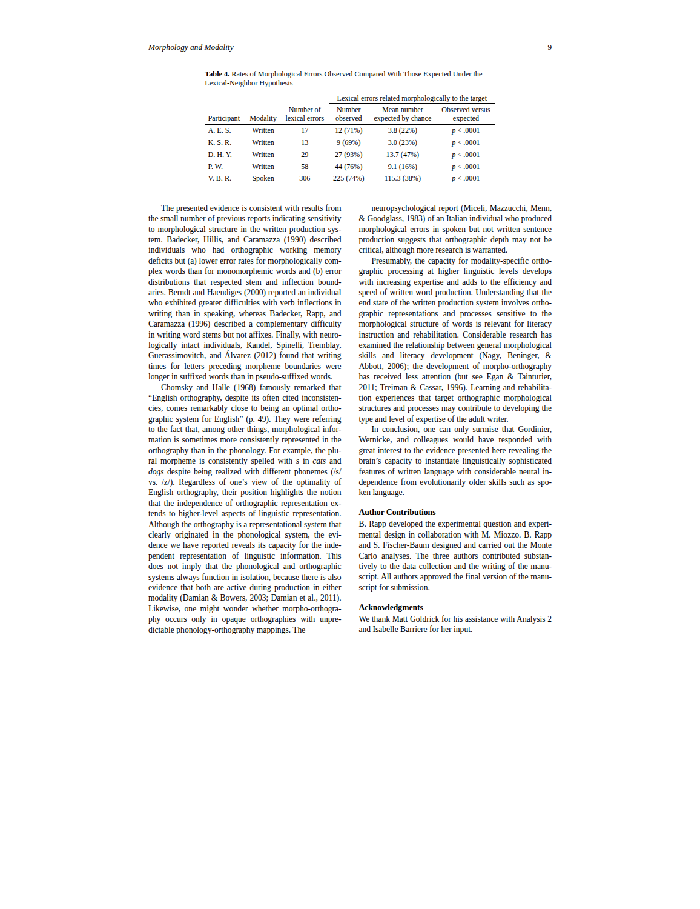Morphology and Modality
9
Table 4. Rates of Morphological Errors Observed Compared With Those Expected Under the Lexical-Neighbor Hypothesis
| | Lexical errors related morphologically to the target |
| --- | --- |
| Participant | Modality | Number of lexical errors | Number observed | Mean number expected by chance | Observed versus expected |
| A. E. S. | Written | 17 | 12 (71%) | 3.8 (22%) | p < .0001 |
| K. S. R. | Written | 13 | 9 (69%) | 3.0 (23%) | p < .0001 |
| D. H. Y. | Written | 29 | 27 (93%) | 13.7 (47%) | p < .0001 |
| P. W. | Written | 58 | 44 (76%) | 9.1 (16%) | p < .0001 |
| V. B. R. | Spoken | 306 | 225 (74%) | 115.3 (38%) | p < .0001 |
The presented evidence is consistent with results from the small number of previous reports indicating sensitivity to morphological structure in the written production system. Badecker, Hillis, and Caramazza (1990) described individuals who had orthographic working memory deficits but (a) lower error rates for morphologically complex words than for monomorphemic words and (b) error distributions that respected stem and inflection boundaries. Berndt and Haendiges (2000) reported an individual who exhibited greater difficulties with verb inflections in writing than in speaking, whereas Badecker, Rapp, and Caramazza (1996) described a complementary difficulty in writing word stems but not affixes. Finally, with neurologically intact individuals, Kandel, Spinelli, Tremblay, Guerassimovitch, and Álvarez (2012) found that writing times for letters preceding morpheme boundaries were longer in suffixed words than in pseudo-suffixed words.
Chomsky and Halle (1968) famously remarked that “English orthography, despite its often cited inconsistencies, comes remarkably close to being an optimal orthographic system for English” (p. 49). They were referring to the fact that, among other things, morphological information is sometimes more consistently represented in the orthography than in the phonology. For example, the plural morpheme is consistently spelled with s in cats and dogs despite being realized with different phonemes (/s/ vs. /z/). Regardless of one’s view of the optimality of English orthography, their position highlights the notion that the independence of orthographic representation extends to higher-level aspects of linguistic representation. Although the orthography is a representational system that clearly originated in the phonological system, the evidence we have reported reveals its capacity for the independent representation of linguistic information. This does not imply that the phonological and orthographic systems always function in isolation, because there is also evidence that both are active during production in either modality (Damian & Bowers, 2003; Damian et al., 2011). Likewise, one might wonder whether morpho-orthography occurs only in opaque orthographies with unpredictable phonology-orthography mappings. The
neuropsychological report (Miceli, Mazzucchi, Menn, & Goodglass, 1983) of an Italian individual who produced morphological errors in spoken but not written sentence production suggests that orthographic depth may not be critical, although more research is warranted.
Presumably, the capacity for modality-specific orthographic processing at higher linguistic levels develops with increasing expertise and adds to the efficiency and speed of written word production. Understanding that the end state of the written production system involves orthographic representations and processes sensitive to the morphological structure of words is relevant for literacy instruction and rehabilitation. Considerable research has examined the relationship between general morphological skills and literacy development (Nagy, Beninger, & Abbott, 2006); the development of morpho-orthography has received less attention (but see Egan & Tainturier, 2011; Treiman & Cassar, 1996). Learning and rehabilitation experiences that target orthographic morphological structures and processes may contribute to developing the type and level of expertise of the adult writer.
In conclusion, one can only surmise that Gordinier, Wernicke, and colleagues would have responded with great interest to the evidence presented here revealing the brain’s capacity to instantiate linguistically sophisticated features of written language with considerable neural independence from evolutionarily older skills such as spoken language.
Author Contributions
B. Rapp developed the experimental question and experimental design in collaboration with M. Miozzo. B. Rapp and S. Fischer-Baum designed and carried out the Monte Carlo analyses. The three authors contributed substantively to the data collection and the writing of the manuscript. All authors approved the final version of the manuscript for submission.
Acknowledgments
We thank Matt Goldrick for his assistance with Analysis 2 and Isabelle Barriere for her input.